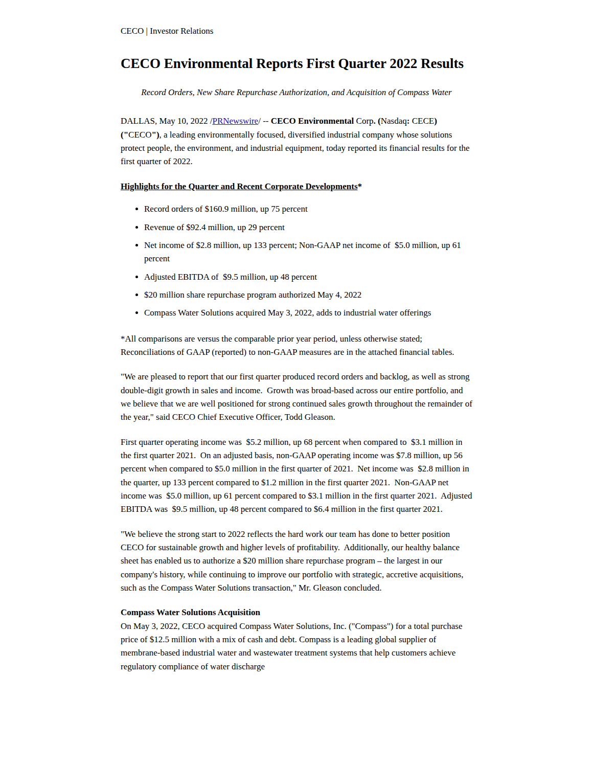CECO | Investor Relations
CECO Environmental Reports First Quarter 2022 Results
Record Orders, New Share Repurchase Authorization, and Acquisition of Compass Water
DALLAS, May 10, 2022 /PRNewswire/ -- CECO Environmental Corp. (Nasdaq: CECE) ("CECO"), a leading environmentally focused, diversified industrial company whose solutions protect people, the environment, and industrial equipment, today reported its financial results for the first quarter of 2022.
Highlights for the Quarter and Recent Corporate Developments*
Record orders of $160.9 million, up 75 percent
Revenue of $92.4 million, up 29 percent
Net income of $2.8 million, up 133 percent; Non-GAAP net income of $5.0 million, up 61 percent
Adjusted EBITDA of $9.5 million, up 48 percent
$20 million share repurchase program authorized May 4, 2022
Compass Water Solutions acquired May 3, 2022, adds to industrial water offerings
*All comparisons are versus the comparable prior year period, unless otherwise stated;
Reconciliations of GAAP (reported) to non-GAAP measures are in the attached financial tables.
"We are pleased to report that our first quarter produced record orders and backlog, as well as strong double-digit growth in sales and income. Growth was broad-based across our entire portfolio, and we believe that we are well positioned for strong continued sales growth throughout the remainder of the year," said CECO Chief Executive Officer, Todd Gleason.
First quarter operating income was $5.2 million, up 68 percent when compared to $3.1 million in the first quarter 2021. On an adjusted basis, non-GAAP operating income was $7.8 million, up 56 percent when compared to $5.0 million in the first quarter of 2021. Net income was $2.8 million in the quarter, up 133 percent compared to $1.2 million in the first quarter 2021. Non-GAAP net income was $5.0 million, up 61 percent compared to $3.1 million in the first quarter 2021. Adjusted EBITDA was $9.5 million, up 48 percent compared to $6.4 million in the first quarter 2021.
"We believe the strong start to 2022 reflects the hard work our team has done to better position CECO for sustainable growth and higher levels of profitability. Additionally, our healthy balance sheet has enabled us to authorize a $20 million share repurchase program – the largest in our company's history, while continuing to improve our portfolio with strategic, accretive acquisitions, such as the Compass Water Solutions transaction," Mr. Gleason concluded.
Compass Water Solutions Acquisition
On May 3, 2022, CECO acquired Compass Water Solutions, Inc. ("Compass") for a total purchase price of $12.5 million with a mix of cash and debt. Compass is a leading global supplier of membrane-based industrial water and wastewater treatment systems that help customers achieve regulatory compliance of water discharge